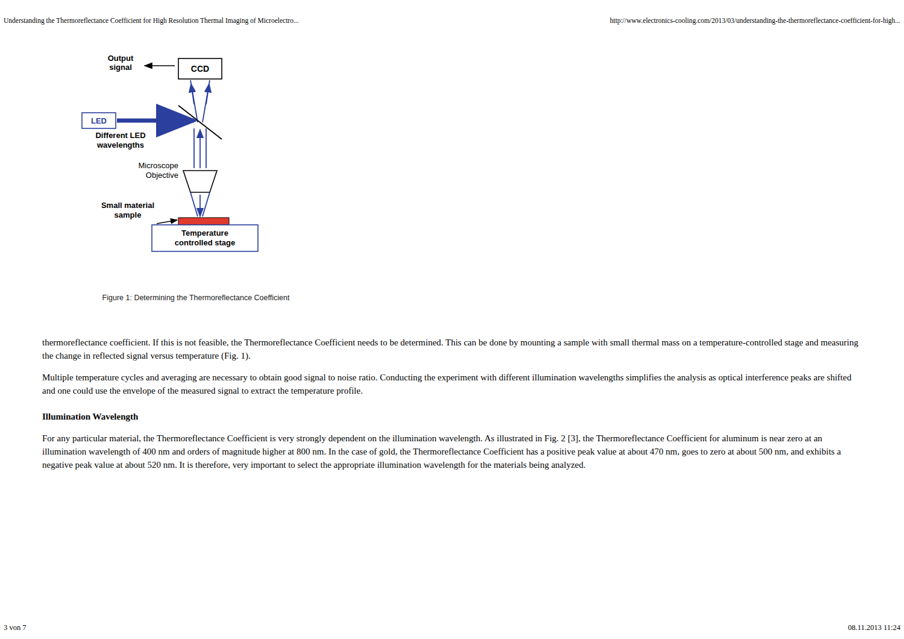Understanding the Thermoreflectance Coefficient for High Resolution Thermal Imaging of Microelectro...
http://www.electronics-cooling.com/2013/03/understanding-the-thermoreflectance-coefficient-for-high...
CCD Output signal LED Different LED wavelengths Microscope Objective Small material sample Temperature controlled stage
Figure 1: Determining the Thermoreflectance Coefficient
thermoreflectance coefficient. If this is not feasible, the Thermoreflectance Coefficient needs to be determined. This can be done by mounting a sample with small thermal mass on a temperature-controlled stage and measuring the change in reflected signal versus temperature (Fig. 1).
Multiple temperature cycles and averaging are necessary to obtain good signal to noise ratio. Conducting the experiment with different illumination wavelengths simplifies the analysis as optical interference peaks are shifted and one could use the envelope of the measured signal to extract the temperature profile.
Illumination Wavelength
For any particular material, the Thermoreflectance Coefficient is very strongly dependent on the illumination wavelength. As illustrated in Fig. 2 [3], the Thermoreflectance Coefficient for aluminum is near zero at an illumination wavelength of 400 nm and orders of magnitude higher at 800 nm. In the case of gold, the Thermoreflectance Coefficient has a positive peak value at about 470 nm, goes to zero at about 500 nm, and exhibits a negative peak value at about 520 nm. It is therefore, very important to select the appropriate illumination wavelength for the materials being analyzed.
3 von 7
08.11.2013 11:24